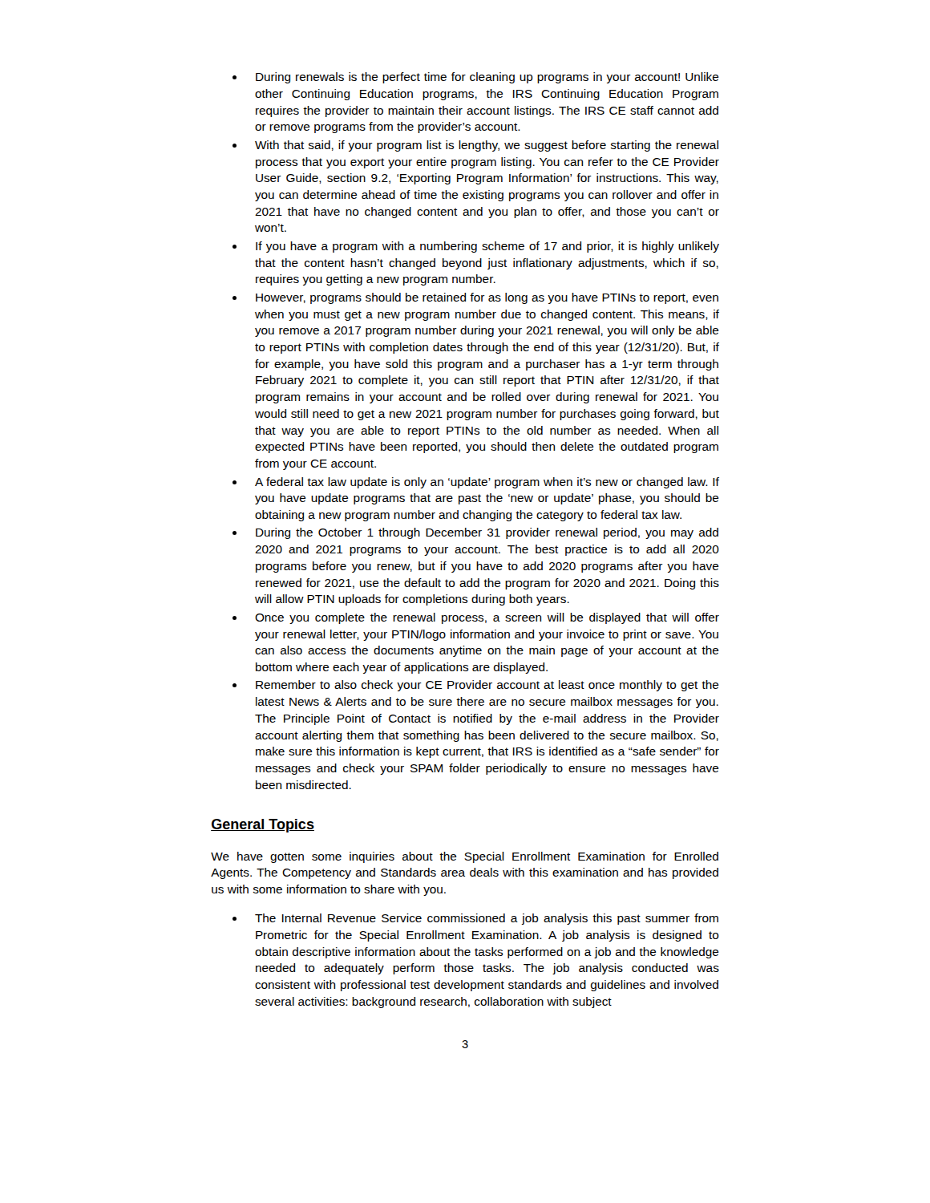During renewals is the perfect time for cleaning up programs in your account! Unlike other Continuing Education programs, the IRS Continuing Education Program requires the provider to maintain their account listings. The IRS CE staff cannot add or remove programs from the provider’s account.
With that said, if your program list is lengthy, we suggest before starting the renewal process that you export your entire program listing. You can refer to the CE Provider User Guide, section 9.2, ‘Exporting Program Information’ for instructions. This way, you can determine ahead of time the existing programs you can rollover and offer in 2021 that have no changed content and you plan to offer, and those you can’t or won’t.
If you have a program with a numbering scheme of 17 and prior, it is highly unlikely that the content hasn’t changed beyond just inflationary adjustments, which if so, requires you getting a new program number.
However, programs should be retained for as long as you have PTINs to report, even when you must get a new program number due to changed content. This means, if you remove a 2017 program number during your 2021 renewal, you will only be able to report PTINs with completion dates through the end of this year (12/31/20). But, if for example, you have sold this program and a purchaser has a 1-yr term through February 2021 to complete it, you can still report that PTIN after 12/31/20, if that program remains in your account and be rolled over during renewal for 2021. You would still need to get a new 2021 program number for purchases going forward, but that way you are able to report PTINs to the old number as needed. When all expected PTINs have been reported, you should then delete the outdated program from your CE account.
A federal tax law update is only an ‘update’ program when it’s new or changed law. If you have update programs that are past the ‘new or update’ phase, you should be obtaining a new program number and changing the category to federal tax law.
During the October 1 through December 31 provider renewal period, you may add 2020 and 2021 programs to your account. The best practice is to add all 2020 programs before you renew, but if you have to add 2020 programs after you have renewed for 2021, use the default to add the program for 2020 and 2021. Doing this will allow PTIN uploads for completions during both years.
Once you complete the renewal process, a screen will be displayed that will offer your renewal letter, your PTIN/logo information and your invoice to print or save. You can also access the documents anytime on the main page of your account at the bottom where each year of applications are displayed.
Remember to also check your CE Provider account at least once monthly to get the latest News & Alerts and to be sure there are no secure mailbox messages for you. The Principle Point of Contact is notified by the e-mail address in the Provider account alerting them that something has been delivered to the secure mailbox. So, make sure this information is kept current, that IRS is identified as a “safe sender” for messages and check your SPAM folder periodically to ensure no messages have been misdirected.
General Topics
We have gotten some inquiries about the Special Enrollment Examination for Enrolled Agents. The Competency and Standards area deals with this examination and has provided us with some information to share with you.
The Internal Revenue Service commissioned a job analysis this past summer from Prometric for the Special Enrollment Examination. A job analysis is designed to obtain descriptive information about the tasks performed on a job and the knowledge needed to adequately perform those tasks. The job analysis conducted was consistent with professional test development standards and guidelines and involved several activities: background research, collaboration with subject
3